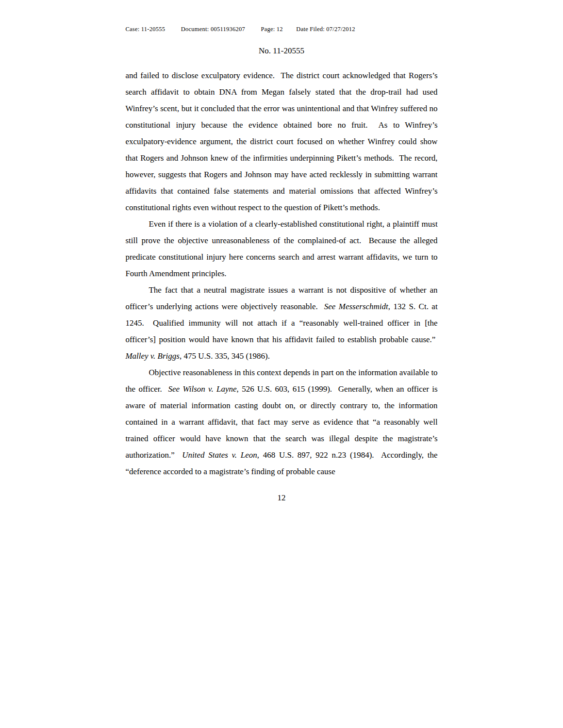Case: 11-20555 Document: 00511936207 Page: 12 Date Filed: 07/27/2012
No. 11-20555
and failed to disclose exculpatory evidence. The district court acknowledged that Rogers’s search affidavit to obtain DNA from Megan falsely stated that the drop-trail had used Winfrey’s scent, but it concluded that the error was unintentional and that Winfrey suffered no constitutional injury because the evidence obtained bore no fruit. As to Winfrey’s exculpatory-evidence argument, the district court focused on whether Winfrey could show that Rogers and Johnson knew of the infirmities underpinning Pikett’s methods. The record, however, suggests that Rogers and Johnson may have acted recklessly in submitting warrant affidavits that contained false statements and material omissions that affected Winfrey’s constitutional rights even without respect to the question of Pikett’s methods.
Even if there is a violation of a clearly-established constitutional right, a plaintiff must still prove the objective unreasonableness of the complained-of act. Because the alleged predicate constitutional injury here concerns search and arrest warrant affidavits, we turn to Fourth Amendment principles.
The fact that a neutral magistrate issues a warrant is not dispositive of whether an officer’s underlying actions were objectively reasonable. See Messerschmidt, 132 S. Ct. at 1245. Qualified immunity will not attach if a “reasonably well-trained officer in [the officer’s] position would have known that his affidavit failed to establish probable cause.” Malley v. Briggs, 475 U.S. 335, 345 (1986).
Objective reasonableness in this context depends in part on the information available to the officer. See Wilson v. Layne, 526 U.S. 603, 615 (1999). Generally, when an officer is aware of material information casting doubt on, or directly contrary to, the information contained in a warrant affidavit, that fact may serve as evidence that “a reasonably well trained officer would have known that the search was illegal despite the magistrate’s authorization.” United States v. Leon, 468 U.S. 897, 922 n.23 (1984). Accordingly, the “deference accorded to a magistrate’s finding of probable cause
12